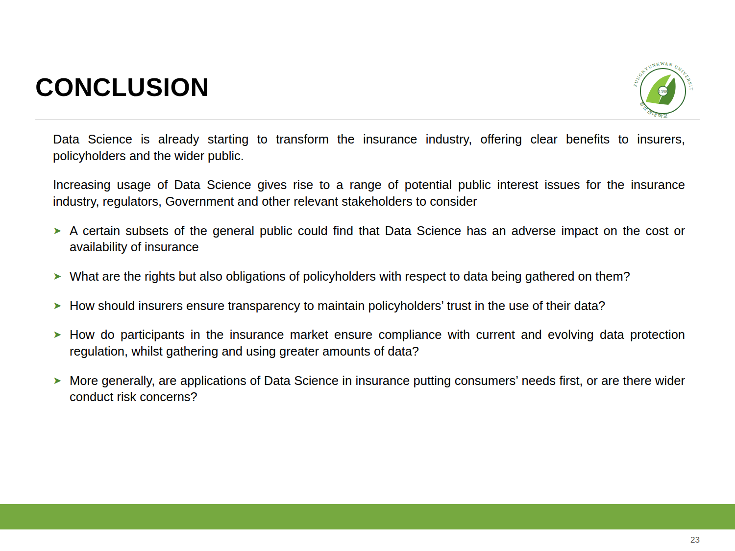1398 SUNGKYUNKWAN UNIVERSITY 성균관대학교
CONCLUSION
Data Science is already starting to transform the insurance industry, offering clear benefits to insurers, policyholders and the wider public.
Increasing usage of Data Science gives rise to a range of potential public interest issues for the insurance industry, regulators, Government and other relevant stakeholders to consider
A certain subsets of the general public could find that Data Science has an adverse impact on the cost or availability of insurance
What are the rights but also obligations of policyholders with respect to data being gathered on them?
How should insurers ensure transparency to maintain policyholders’ trust in the use of their data?
How do participants in the insurance market ensure compliance with current and evolving data protection regulation, whilst gathering and using greater amounts of data?
More generally, are applications of Data Science in insurance putting consumers’ needs first, or are there wider conduct risk concerns?
23